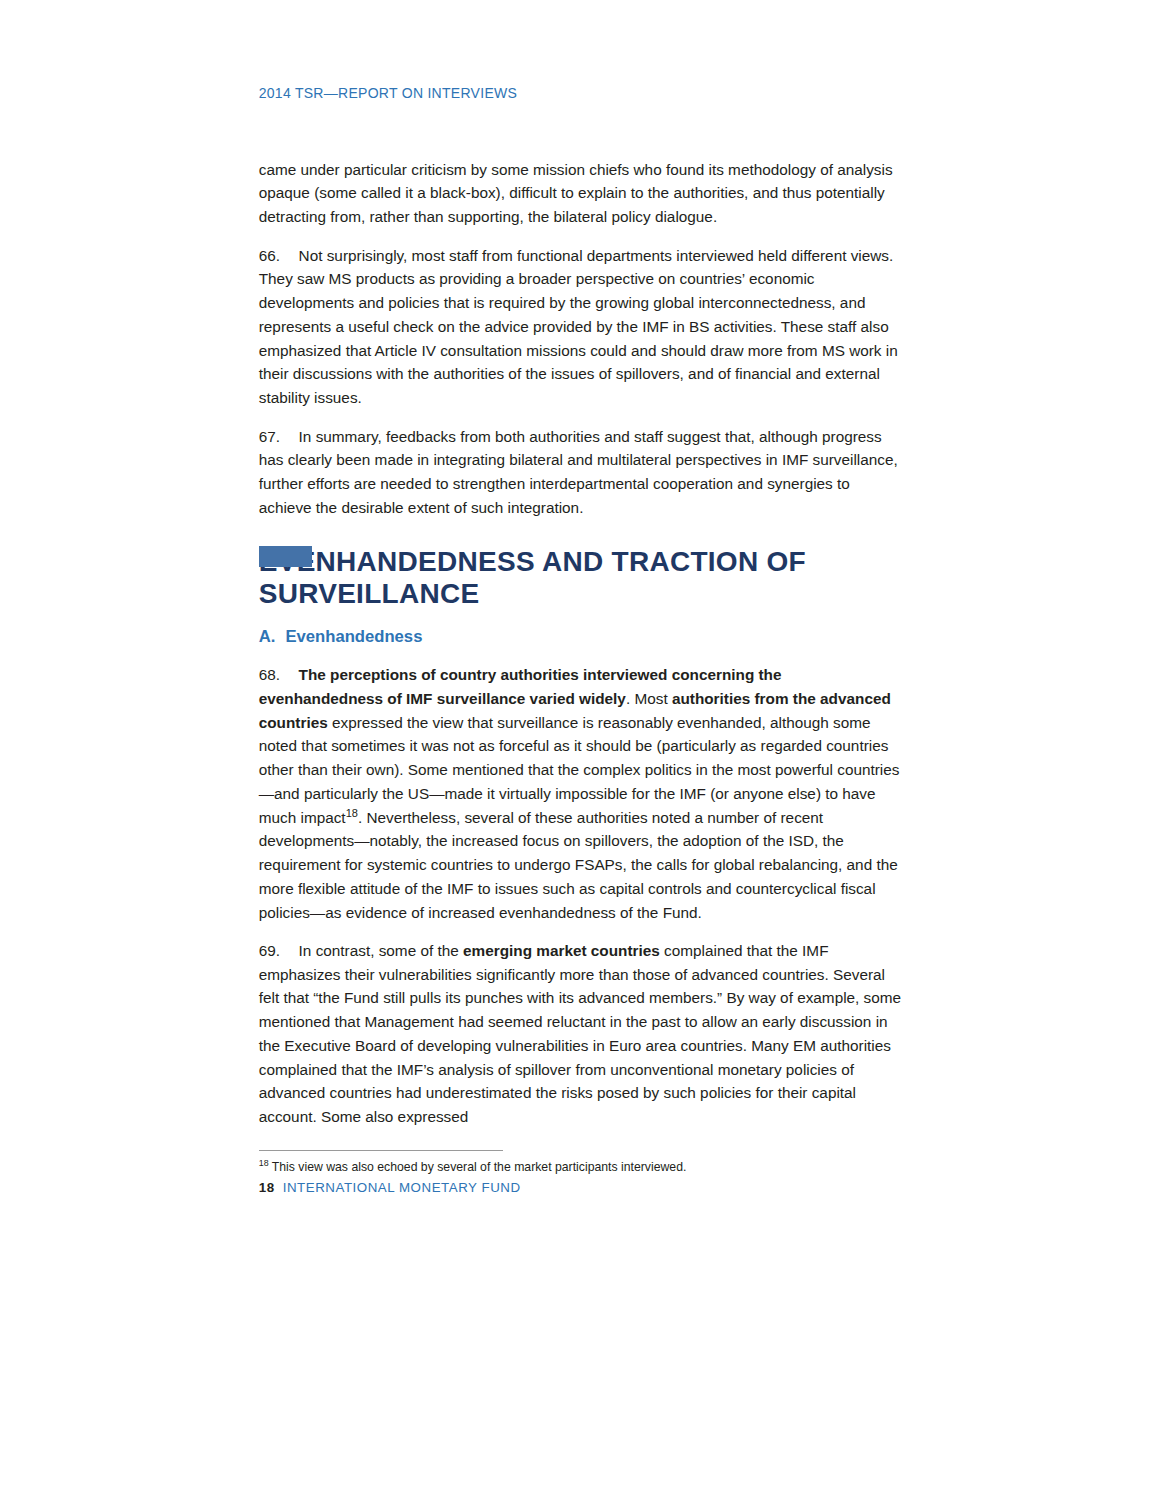2014 TSR—REPORT ON INTERVIEWS
came under particular criticism by some mission chiefs who found its methodology of analysis opaque (some called it a black-box), difficult to explain to the authorities, and thus potentially detracting from, rather than supporting, the bilateral policy dialogue.
66. Not surprisingly, most staff from functional departments interviewed held different views. They saw MS products as providing a broader perspective on countries’ economic developments and policies that is required by the growing global interconnectedness, and represents a useful check on the advice provided by the IMF in BS activities. These staff also emphasized that Article IV consultation missions could and should draw more from MS work in their discussions with the authorities of the issues of spillovers, and of financial and external stability issues.
67. In summary, feedbacks from both authorities and staff suggest that, although progress has clearly been made in integrating bilateral and multilateral perspectives in IMF surveillance, further efforts are needed to strengthen interdepartmental cooperation and synergies to achieve the desirable extent of such integration.
Evenhandedness and Traction of Surveillance
A. Evenhandedness
68. The perceptions of country authorities interviewed concerning the evenhandedness of IMF surveillance varied widely. Most authorities from the advanced countries expressed the view that surveillance is reasonably evenhanded, although some noted that sometimes it was not as forceful as it should be (particularly as regarded countries other than their own). Some mentioned that the complex politics in the most powerful countries—and particularly the US—made it virtually impossible for the IMF (or anyone else) to have much impact18. Nevertheless, several of these authorities noted a number of recent developments—notably, the increased focus on spillovers, the adoption of the ISD, the requirement for systemic countries to undergo FSAPs, the calls for global rebalancing, and the more flexible attitude of the IMF to issues such as capital controls and countercyclical fiscal policies—as evidence of increased evenhandedness of the Fund.
69. In contrast, some of the emerging market countries complained that the IMF emphasizes their vulnerabilities significantly more than those of advanced countries. Several felt that “the Fund still pulls its punches with its advanced members.” By way of example, some mentioned that Management had seemed reluctant in the past to allow an early discussion in the Executive Board of developing vulnerabilities in Euro area countries. Many EM authorities complained that the IMF’s analysis of spillover from unconventional monetary policies of advanced countries had underestimated the risks posed by such policies for their capital account. Some also expressed
18 This view was also echoed by several of the market participants interviewed.
18 INTERNATIONAL MONETARY FUND